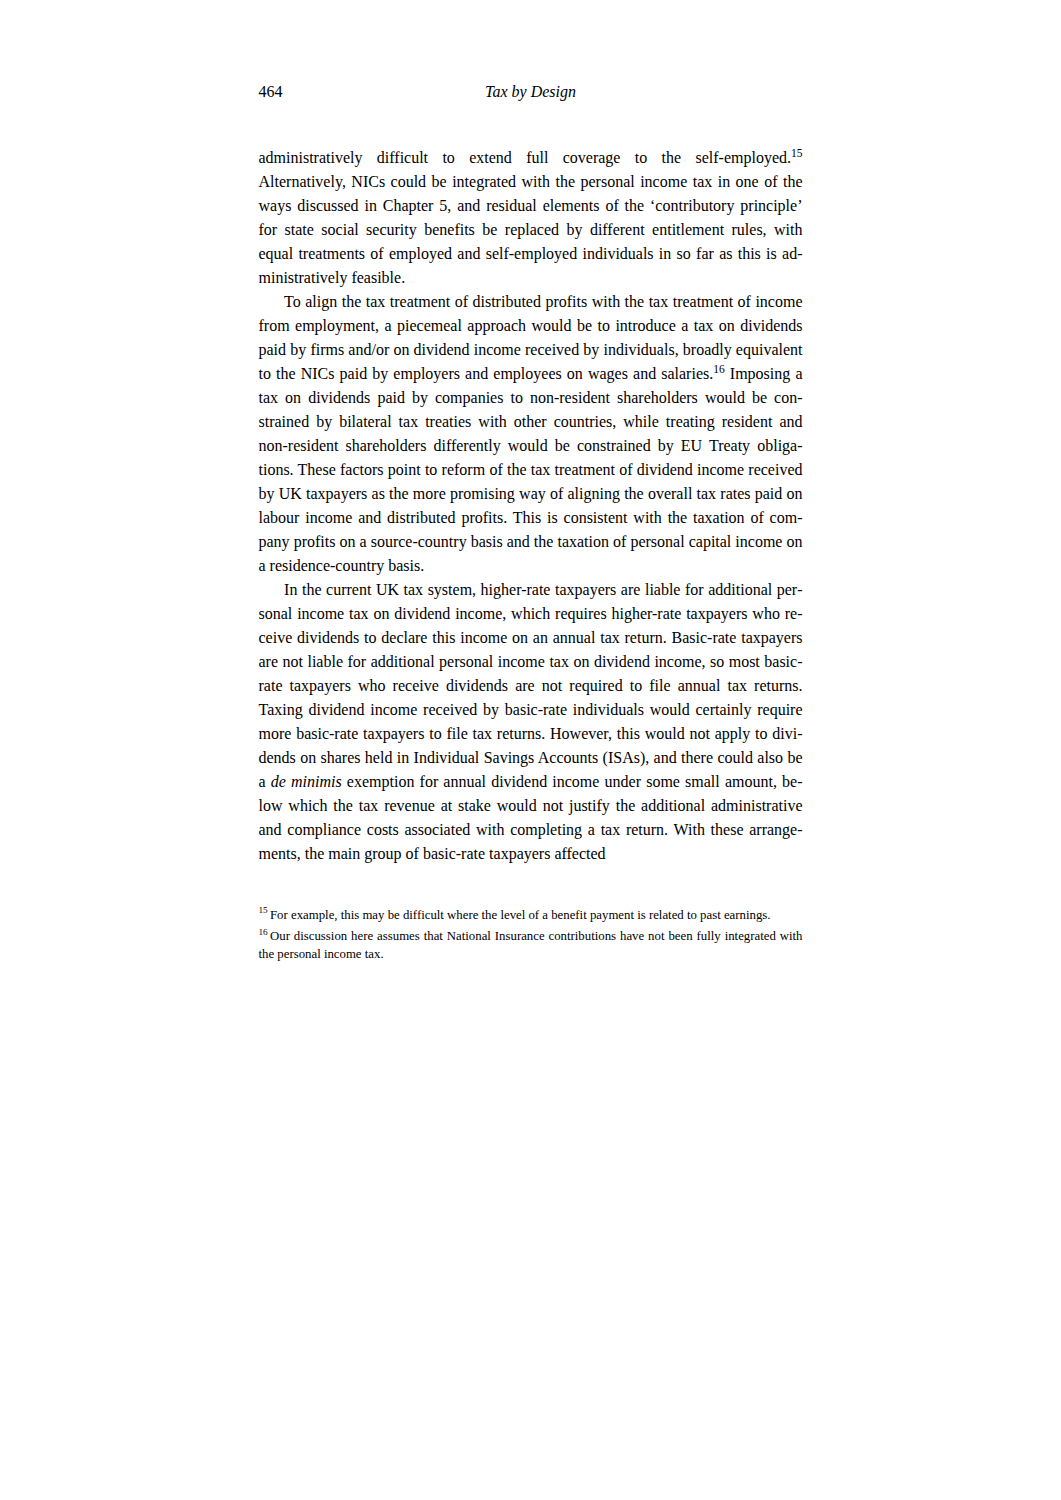464 Tax by Design
administratively difficult to extend full coverage to the self-employed.15 Alternatively, NICs could be integrated with the personal income tax in one of the ways discussed in Chapter 5, and residual elements of the ‘contributory principle’ for state social security benefits be replaced by different entitlement rules, with equal treatments of employed and self-employed individuals in so far as this is administratively feasible.
To align the tax treatment of distributed profits with the tax treatment of income from employment, a piecemeal approach would be to introduce a tax on dividends paid by firms and/or on dividend income received by individuals, broadly equivalent to the NICs paid by employers and employees on wages and salaries.16 Imposing a tax on dividends paid by companies to non-resident shareholders would be constrained by bilateral tax treaties with other countries, while treating resident and non-resident shareholders differently would be constrained by EU Treaty obligations. These factors point to reform of the tax treatment of dividend income received by UK taxpayers as the more promising way of aligning the overall tax rates paid on labour income and distributed profits. This is consistent with the taxation of company profits on a source-country basis and the taxation of personal capital income on a residence-country basis.
In the current UK tax system, higher-rate taxpayers are liable for additional personal income tax on dividend income, which requires higher-rate taxpayers who receive dividends to declare this income on an annual tax return. Basic-rate taxpayers are not liable for additional personal income tax on dividend income, so most basic-rate taxpayers who receive dividends are not required to file annual tax returns. Taxing dividend income received by basic-rate individuals would certainly require more basic-rate taxpayers to file tax returns. However, this would not apply to dividends on shares held in Individual Savings Accounts (ISAs), and there could also be a de minimis exemption for annual dividend income under some small amount, below which the tax revenue at stake would not justify the additional administrative and compliance costs associated with completing a tax return. With these arrangements, the main group of basic-rate taxpayers affected
15For example, this may be difficult where the level of a benefit payment is related to past earnings.
16Our discussion here assumes that National Insurance contributions have not been fully integrated with the personal income tax.